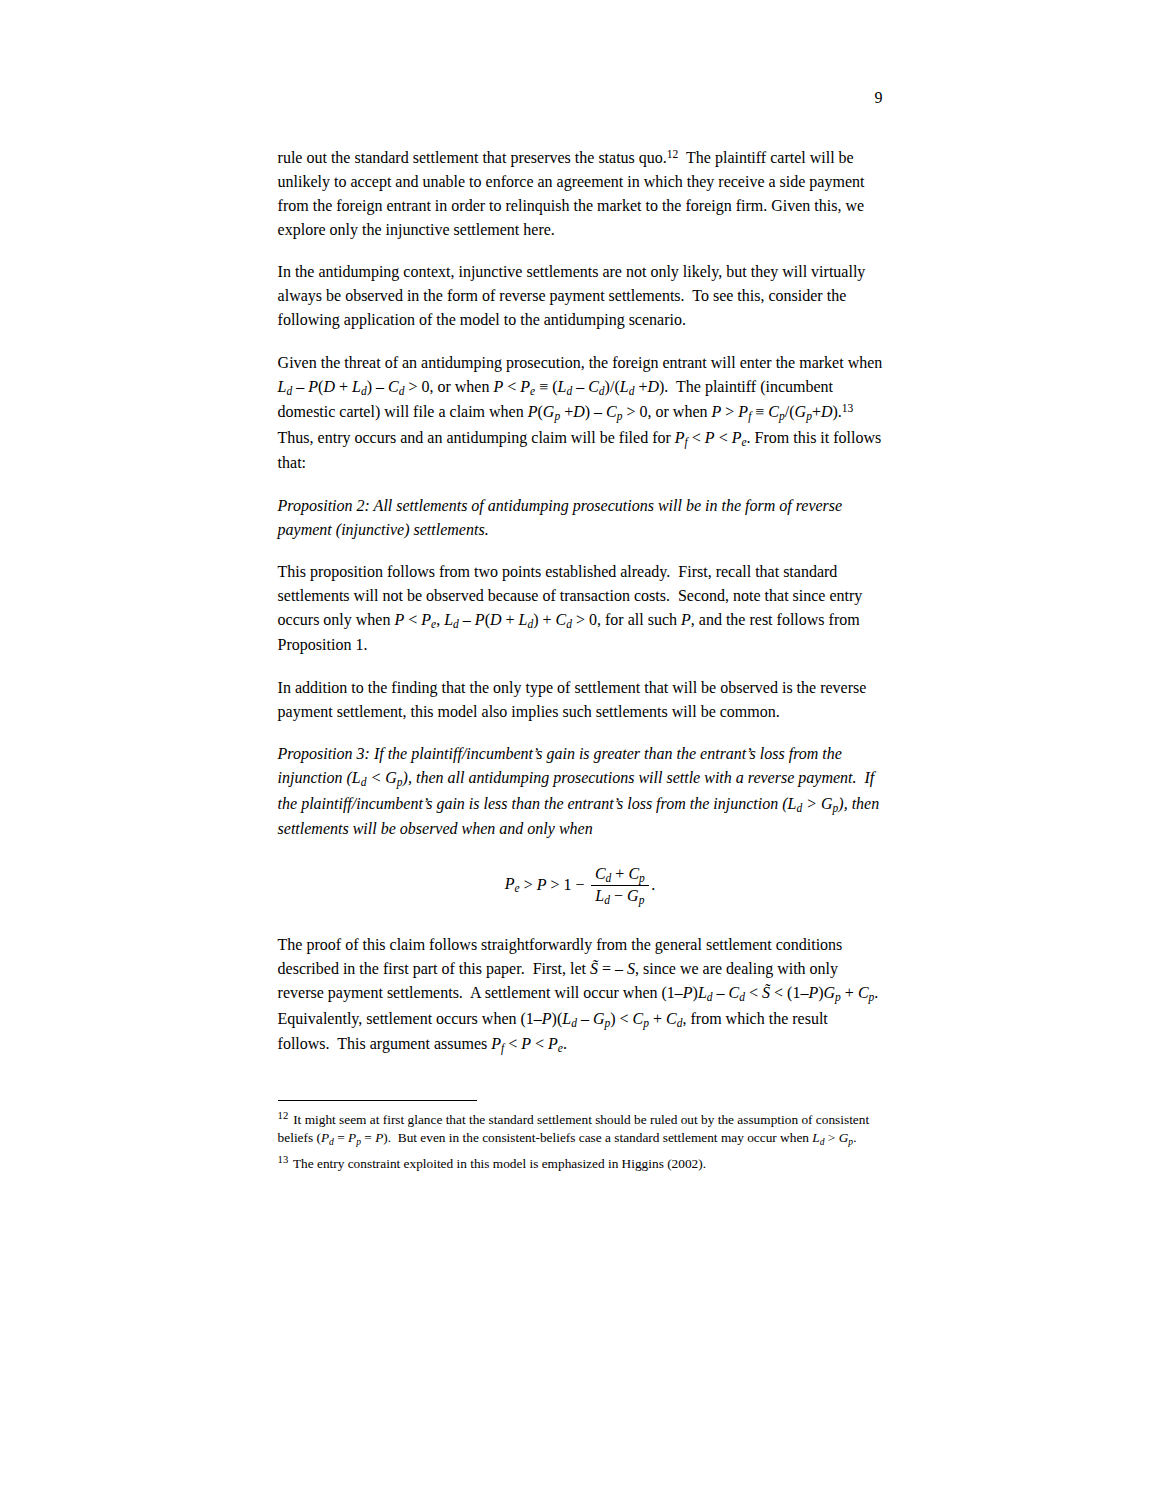9
rule out the standard settlement that preserves the status quo.12 The plaintiff cartel will be unlikely to accept and unable to enforce an agreement in which they receive a side payment from the foreign entrant in order to relinquish the market to the foreign firm. Given this, we explore only the injunctive settlement here.
In the antidumping context, injunctive settlements are not only likely, but they will virtually always be observed in the form of reverse payment settlements. To see this, consider the following application of the model to the antidumping scenario.
Given the threat of an antidumping prosecution, the foreign entrant will enter the market when Ld – P(D + Ld) – Cd > 0, or when P < Pe ≡ (Ld – Cd)/(Ld +D). The plaintiff (incumbent domestic cartel) will file a claim when P(Gp +D) – Cp > 0, or when P > Pf ≡ Cp/(Gp+D).13 Thus, entry occurs and an antidumping claim will be filed for Pf < P < Pe. From this it follows that:
Proposition 2: All settlements of antidumping prosecutions will be in the form of reverse payment (injunctive) settlements.
This proposition follows from two points established already. First, recall that standard settlements will not be observed because of transaction costs. Second, note that since entry occurs only when P < Pe, Ld – P(D + Ld) + Cd > 0, for all such P, and the rest follows from Proposition 1.
In addition to the finding that the only type of settlement that will be observed is the reverse payment settlement, this model also implies such settlements will be common.
Proposition 3: If the plaintiff/incumbent’s gain is greater than the entrant’s loss from the injunction (Ld < Gp), then all antidumping prosecutions will settle with a reverse payment. If the plaintiff/incumbent’s gain is less than the entrant’s loss from the injunction (Ld > Gp), then settlements will be observed when and only when
Pe > P > 1 − Cd + Cp Ld − Gp .
The proof of this claim follows straightforwardly from the general settlement conditions described in the first part of this paper. First, let S̃ = – S, since we are dealing with only reverse payment settlements. A settlement will occur when (1–P)Ld – Cd < S̃ < (1–P)Gp + Cp. Equivalently, settlement occurs when (1–P)(Ld – Gp) < Cp + Cd, from which the result follows. This argument assumes Pf < P < Pe.
12 It might seem at first glance that the standard settlement should be ruled out by the assumption of consistent beliefs (Pd = Pp = P). But even in the consistent-beliefs case a standard settlement may occur when Ld > Gp.
13 The entry constraint exploited in this model is emphasized in Higgins (2002).